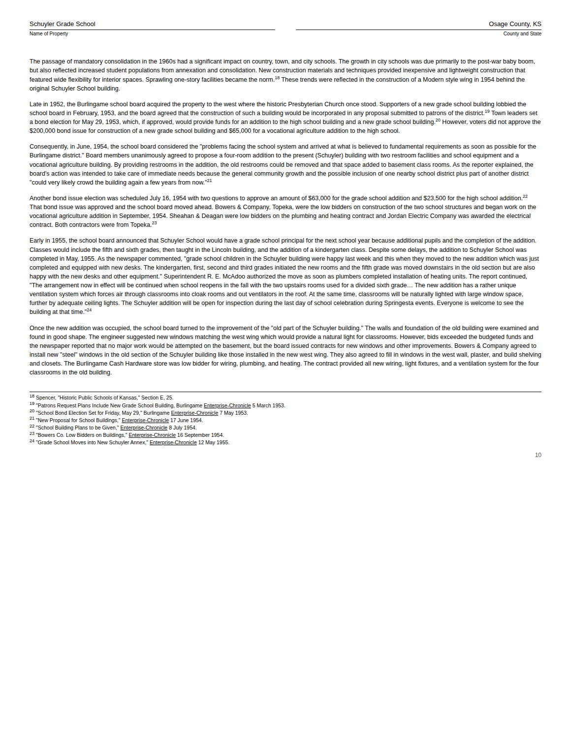Schuyler Grade School
Name of Property
Osage County, KS
County and State
The passage of mandatory consolidation in the 1960s had a significant impact on country, town, and city schools. The growth in city schools was due primarily to the post-war baby boom, but also reflected increased student populations from annexation and consolidation. New construction materials and techniques provided inexpensive and lightweight construction that featured wide flexibility for interior spaces. Sprawling one-story facilities became the norm.18 These trends were reflected in the construction of a Modern style wing in 1954 behind the original Schuyler School building.
Late in 1952, the Burlingame school board acquired the property to the west where the historic Presbyterian Church once stood. Supporters of a new grade school building lobbied the school board in February, 1953, and the board agreed that the construction of such a building would be incorporated in any proposal submitted to patrons of the district.19 Town leaders set a bond election for May 29, 1953, which, if approved, would provide funds for an addition to the high school building and a new grade school building.20 However, voters did not approve the $200,000 bond issue for construction of a new grade school building and $65,000 for a vocational agriculture addition to the high school.
Consequently, in June, 1954, the school board considered the "problems facing the school system and arrived at what is believed to fundamental requirements as soon as possible for the Burlingame district." Board members unanimously agreed to propose a four-room addition to the present (Schuyler) building with two restroom facilities and school equipment and a vocational agriculture building. By providing restrooms in the addition, the old restrooms could be removed and that space added to basement class rooms. As the reporter explained, the board's action was intended to take care of immediate needs because the general community growth and the possible inclusion of one nearby school district plus part of another district "could very likely crowd the building again a few years from now."21
Another bond issue election was scheduled July 16, 1954 with two questions to approve an amount of $63,000 for the grade school addition and $23,500 for the high school addition.22 That bond issue was approved and the school board moved ahead. Bowers & Company, Topeka, were the low bidders on construction of the two school structures and began work on the vocational agriculture addition in September, 1954. Sheahan & Deagan were low bidders on the plumbing and heating contract and Jordan Electric Company was awarded the electrical contract. Both contractors were from Topeka.23
Early in 1955, the school board announced that Schuyler School would have a grade school principal for the next school year because additional pupils and the completion of the addition. Classes would include the fifth and sixth grades, then taught in the Lincoln building, and the addition of a kindergarten class. Despite some delays, the addition to Schuyler School was completed in May, 1955. As the newspaper commented, "grade school children in the Schuyler building were happy last week and this when they moved to the new addition which was just completed and equipped with new desks. The kindergarten, first, second and third grades initiated the new rooms and the fifth grade was moved downstairs in the old section but are also happy with the new desks and other equipment." Superintendent R. E. McAdoo authorized the move as soon as plumbers completed installation of heating units. The report continued, "The arrangement now in effect will be continued when school reopens in the fall with the two upstairs rooms used for a divided sixth grade… The new addition has a rather unique ventilation system which forces air through classrooms into cloak rooms and out ventilators in the roof. At the same time, classrooms will be naturally lighted with large window space, further by adequate ceiling lights. The Schuyler addition will be open for inspection during the last day of school celebration during Springesta events. Everyone is welcome to see the building at that time."24
Once the new addition was occupied, the school board turned to the improvement of the "old part of the Schuyler building." The walls and foundation of the old building were examined and found in good shape. The engineer suggested new windows matching the west wing which would provide a natural light for classrooms. However, bids exceeded the budgeted funds and the newspaper reported that no major work would be attempted on the basement, but the board issued contracts for new windows and other improvements. Bowers & Company agreed to install new "steel" windows in the old section of the Schuyler building like those installed in the new west wing. They also agreed to fill in windows in the west wall, plaster, and build shelving and closets. The Burlingame Cash Hardware store was low bidder for wiring, plumbing, and heating. The contract provided all new wiring, light fixtures, and a ventilation system for the four classrooms in the old building.
18 Spencer, "Historic Public Schools of Kansas," Section E, 25.
19"Patrons Request Plans Include New Grade School Building, Burlingame Enterprise-Chronicle 5 March 1953.
20"School Bond Election Set for Friday, May 29," Burlingame Enterprise-Chronicle 7 May 1953.
21"New Proposal for School Buildings," Enterprise-Chronicle 17 June 1954.
22"School Building Plans to be Given," Enterprise-Chronicle 8 July 1954.
23"Bowers Co. Low Bidders on Buildings," Enterprise-Chronicle 16 September 1954.
24"Grade School Moves into New Schuyler Annex," Enterprise-Chronicle 12 May 1955.
10